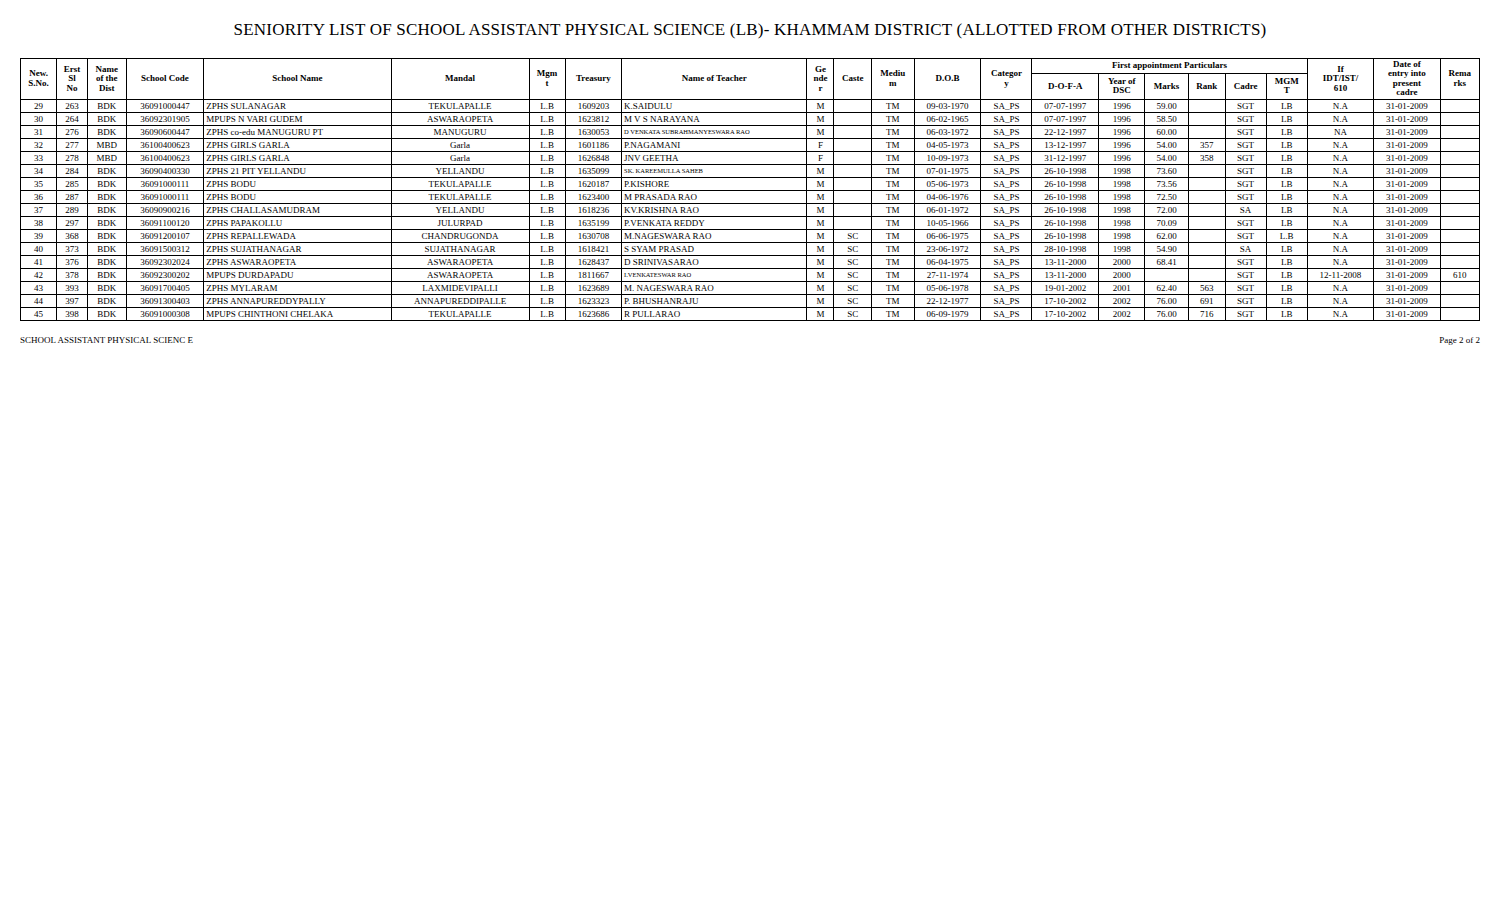SENIORITY LIST OF SCHOOL ASSISTANT PHYSICAL SCIENCE (LB)- KHAMMAM DISTRICT (ALLOTTED FROM OTHER DISTRICTS)
| New. S.No. | Erst Sl No | Name of the Dist | School Code | School Name | Mandal | Mgm t | Treasury | Name of Teacher | Ge nde r | Caste | Mediu m | D.O.B | Categor y | First appointment Particulars | If IDT/IST/ 610 | Date of entry into present cadre | Rema rks |
| --- | --- | --- | --- | --- | --- | --- | --- | --- | --- | --- | --- | --- | --- | --- | --- | --- | --- |
| D-O-F-A | Year of DSC | Marks | Rank | Cadre | MGM T |
| 29 | 263 | BDK | 36091000447 | ZPHS SULANAGAR | TEKULAPALLE | L.B | 1609203 | K.SAIDULU | M | | TM | 09-03-1970 | SA_PS | 07-07-1997 | 1996 | 59.00 | | SGT | LB | N.A | 31-01-2009 | |
| 30 | 264 | BDK | 36092301905 | MPUPS N VARI GUDEM | ASWARAOPETA | L.B | 1623812 | M V S NARAYANA | M | | TM | 06-02-1965 | SA_PS | 07-07-1997 | 1996 | 58.50 | | SGT | LB | N.A | 31-01-2009 | |
| 31 | 276 | BDK | 36090600447 | ZPHS co-edu MANUGURU PT | MANUGURU | L.B | 1630053 | D VENKATA SUBRAHMANYESWARA RAO | M | | TM | 06-03-1972 | SA_PS | 22-12-1997 | 1996 | 60.00 | | SGT | LB | NA | 31-01-2009 | |
| 32 | 277 | MBD | 36100400623 | ZPHS GIRLS GARLA | Garla | L.B | 1601186 | P.NAGAMANI | F | | TM | 04-05-1973 | SA_PS | 13-12-1997 | 1996 | 54.00 | 357 | SGT | LB | N.A | 31-01-2009 | |
| 33 | 278 | MBD | 36100400623 | ZPHS GIRLS GARLA | Garla | L.B | 1626848 | JNV GEETHA | F | | TM | 10-09-1973 | SA_PS | 31-12-1997 | 1996 | 54.00 | 358 | SGT | LB | N.A | 31-01-2009 | |
| 34 | 284 | BDK | 36090400330 | ZPHS 21 PIT YELLANDU | YELLANDU | L.B | 1635099 | SK. KAREEMULLA SAHEB | M | | TM | 07-01-1975 | SA_PS | 26-10-1998 | 1998 | 73.60 | | SGT | LB | N.A | 31-01-2009 | |
| 35 | 285 | BDK | 36091000111 | ZPHS BODU | TEKULAPALLE | L.B | 1620187 | P.KISHORE | M | | TM | 05-06-1973 | SA_PS | 26-10-1998 | 1998 | 73.56 | | SGT | LB | N.A | 31-01-2009 | |
| 36 | 287 | BDK | 36091000111 | ZPHS BODU | TEKULAPALLE | L.B | 1623400 | M PRASADA RAO | M | | TM | 04-06-1976 | SA_PS | 26-10-1998 | 1998 | 72.50 | | SGT | LB | N.A | 31-01-2009 | |
| 37 | 289 | BDK | 36090900216 | ZPHS CHALLASAMUDRAM | YELLANDU | L.B | 1618236 | KV.KRISHNA RAO | M | | TM | 06-01-1972 | SA_PS | 26-10-1998 | 1998 | 72.00 | | SA | LB | N.A | 31-01-2009 | |
| 38 | 297 | BDK | 36091100120 | ZPHS PAPAKOLLU | JULURPAD | L.B | 1635199 | P.VENKATA REDDY | M | | TM | 10-05-1966 | SA_PS | 26-10-1998 | 1998 | 70.09 | | SGT | LB | N.A | 31-01-2009 | |
| 39 | 368 | BDK | 36091200107 | ZPHS REPALLEWADA | CHANDRUGONDA | L.B | 1630708 | M.NAGESWARA RAO | M | SC | TM | 06-06-1975 | SA_PS | 26-10-1998 | 1998 | 62.00 | | SGT | L.B | N.A | 31-01-2009 | |
| 40 | 373 | BDK | 36091500312 | ZPHS SUJATHANAGAR | SUJATHANAGAR | L.B | 1618421 | S SYAM PRASAD | M | SC | TM | 23-06-1972 | SA_PS | 28-10-1998 | 1998 | 54.90 | | SA | LB | N.A | 31-01-2009 | |
| 41 | 376 | BDK | 36092302024 | ZPHS ASWARAOPETA | ASWARAOPETA | L.B | 1628437 | D SRINIVASARAO | M | SC | TM | 06-04-1975 | SA_PS | 13-11-2000 | 2000 | 68.41 | | SGT | LB | N.A | 31-01-2009 | |
| 42 | 378 | BDK | 36092300202 | MPUPS DURDAPADU | ASWARAOPETA | L.B | 1811667 | I.VENKATESWAR RAO | M | SC | TM | 27-11-1974 | SA_PS | 13-11-2000 | 2000 | | | SGT | LB | 12-11-2008 | 31-01-2009 | 610 |
| 43 | 393 | BDK | 36091700405 | ZPHS MYLARAM | LAXMIDEVIPALLI | L.B | 1623689 | M. NAGESWARA RAO | M | SC | TM | 05-06-1978 | SA_PS | 19-01-2002 | 2001 | 62.40 | 563 | SGT | LB | N.A | 31-01-2009 | |
| 44 | 397 | BDK | 36091300403 | ZPHS ANNAPUREDDYPALLY | ANNAPUREDDIPALLE | L.B | 1623323 | P. BHUSHANRAJU | M | SC | TM | 22-12-1977 | SA_PS | 17-10-2002 | 2002 | 76.00 | 691 | SGT | LB | N.A | 31-01-2009 | |
| 45 | 398 | BDK | 36091000308 | MPUPS CHINTHONI CHELAKA | TEKULAPALLE | L.B | 1623686 | R PULLARAO | M | SC | TM | 06-09-1979 | SA_PS | 17-10-2002 | 2002 | 76.00 | 716 | SGT | LB | N.A | 31-01-2009 | |
SCHOOL ASSISTANT PHYSICAL SCIENC E Page 2 of 2